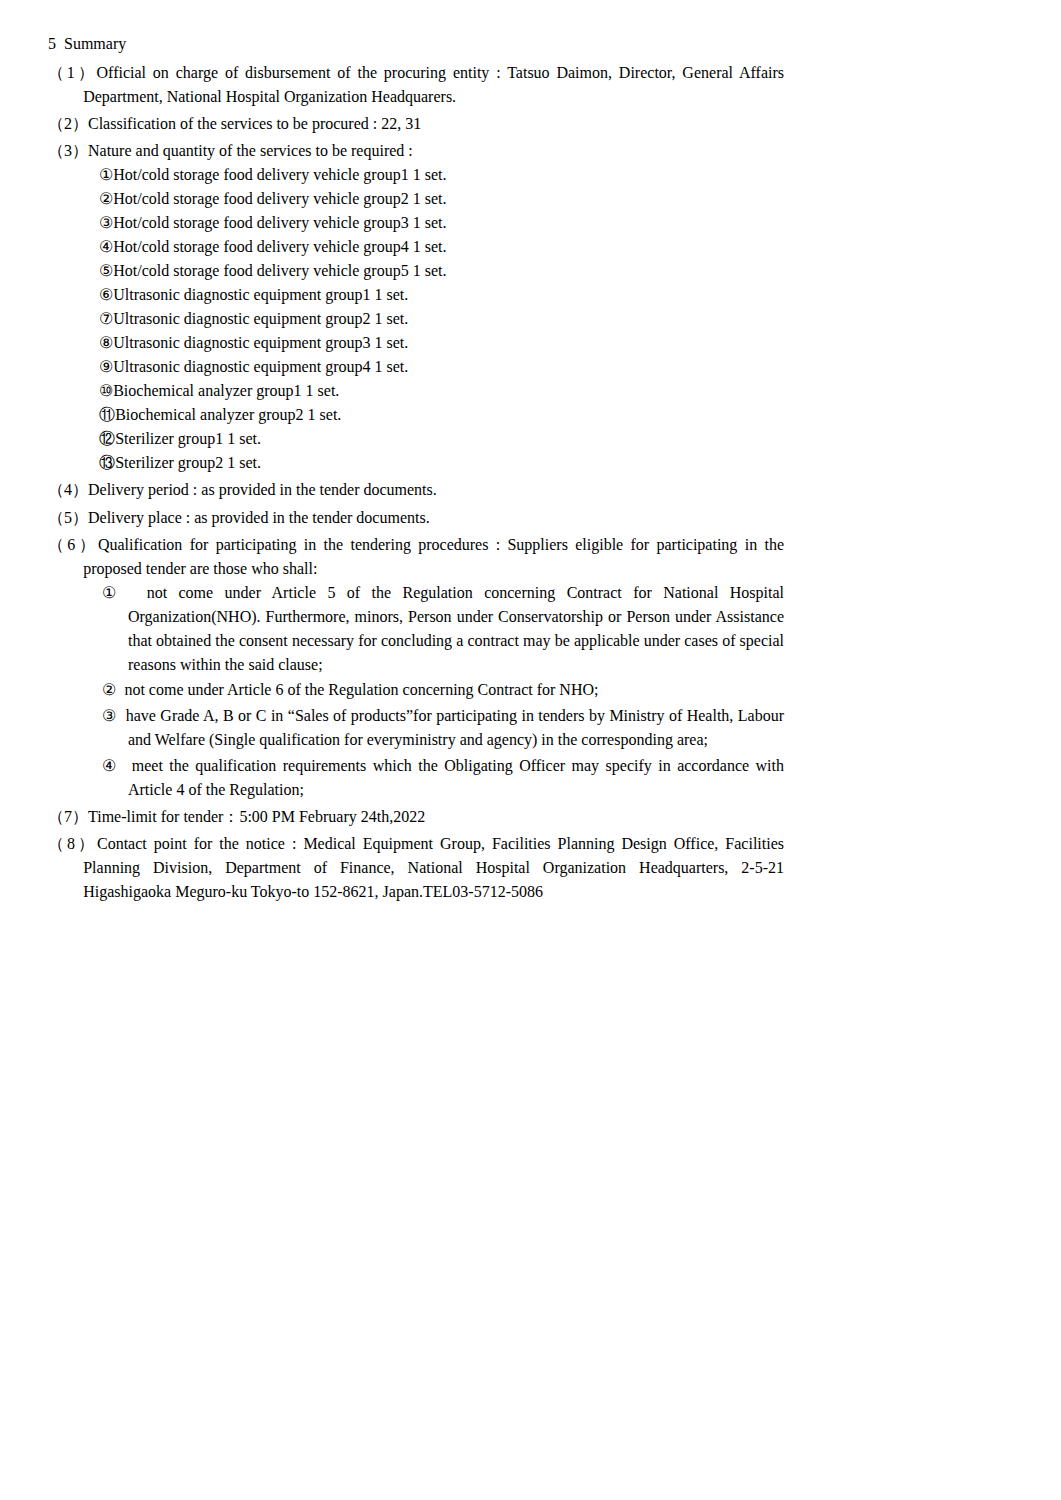5 Summary
（1）Official on charge of disbursement of the procuring entity : Tatsuo Daimon, Director, General Affairs Department, National Hospital Organization Headquarers.
（2）Classification of the services to be procured : 22, 31
（3）Nature and quantity of the services to be required :
①Hot/cold storage food delivery vehicle group1 1 set.
②Hot/cold storage food delivery vehicle group2 1 set.
③Hot/cold storage food delivery vehicle group3 1 set.
④Hot/cold storage food delivery vehicle group4 1 set.
⑤Hot/cold storage food delivery vehicle group5 1 set.
⑥Ultrasonic diagnostic equipment group1 1 set.
⑦Ultrasonic diagnostic equipment group2 1 set.
⑧Ultrasonic diagnostic equipment group3 1 set.
⑨Ultrasonic diagnostic equipment group4 1 set.
⑩Biochemical analyzer group1 1 set.
⑪Biochemical analyzer group2 1 set.
⑫Sterilizer group1 1 set.
⑬Sterilizer group2 1 set.
（4）Delivery period : as provided in the tender documents.
（5）Delivery place : as provided in the tender documents.
（6）Qualification for participating in the tendering procedures : Suppliers eligible for participating in the proposed tender are those who shall:
① not come under Article 5 of the Regulation concerning Contract for National Hospital Organization(NHO). Furthermore, minors, Person under Conservatorship or Person under Assistance that obtained the consent necessary for concluding a contract may be applicable under cases of special reasons within the said clause;
② not come under Article 6 of the Regulation concerning Contract for NHO;
③ have Grade A, B or C in “Sales of products”for participating in tenders by Ministry of Health, Labour and Welfare (Single qualification for everyministry and agency) in the corresponding area;
④ meet the qualification requirements which the Obligating Officer may specify in accordance with Article 4 of the Regulation;
（7）Time-limit for tender：5:00 PM February 24th,2022
（8）Contact point for the notice : Medical Equipment Group, Facilities Planning Design Office, Facilities Planning Division, Department of Finance, National Hospital Organization Headquarters, 2-5-21 Higashigaoka Meguro-ku Tokyo-to 152-8621, Japan.TEL03-5712-5086